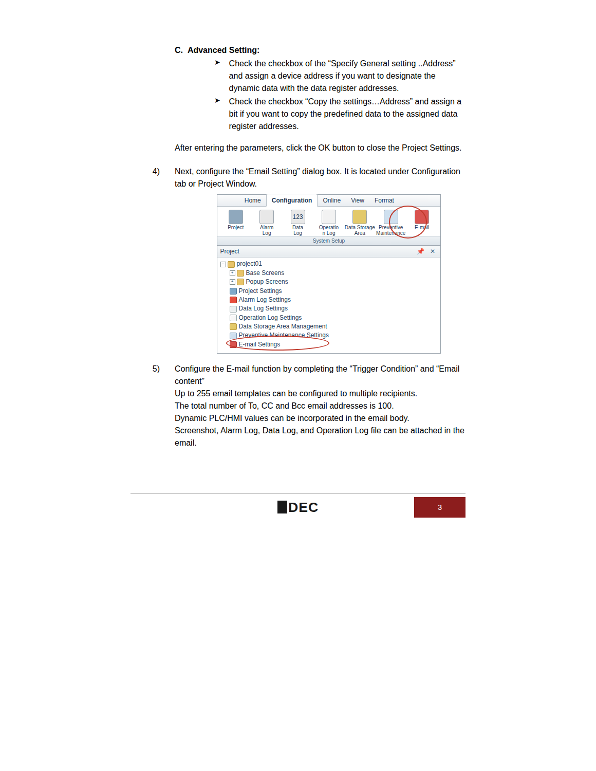C. Advanced Setting:
Check the checkbox of the “Specify General setting ..Address” and assign a device address if you want to designate the dynamic data with the data register addresses.
Check the checkbox “Copy the settings…Address” and assign a bit if you want to copy the predefined data to the assigned data register addresses.
After entering the parameters, click the OK button to close the Project Settings.
Next, configure the “Email Setting” dialog box. It is located under Configuration tab or Project Window.
Home Configuration Online View Format
Project
Alarm
Log
123 Data
Log
Operatio
n Log
Data Storage
Area
Preventive
Maintenance
E-mail
System Setup
Project 📌 ✕
− project01
+ Base Screens
+ Popup Screens
Project Settings
Alarm Log Settings
Data Log Settings
Operation Log Settings
Data Storage Area Management
Preventive Maintenance Settings
E-mail Settings
Configure the E-mail function by completing the “Trigger Condition” and “Email content”
Up to 255 email templates can be configured to multiple recipients.
The total number of To, CC and Bcc email addresses is 100.
Dynamic PLC/HMI values can be incorporated in the email body.
Screenshot, Alarm Log, Data Log, and Operation Log file can be attached in the email.
DEC
3